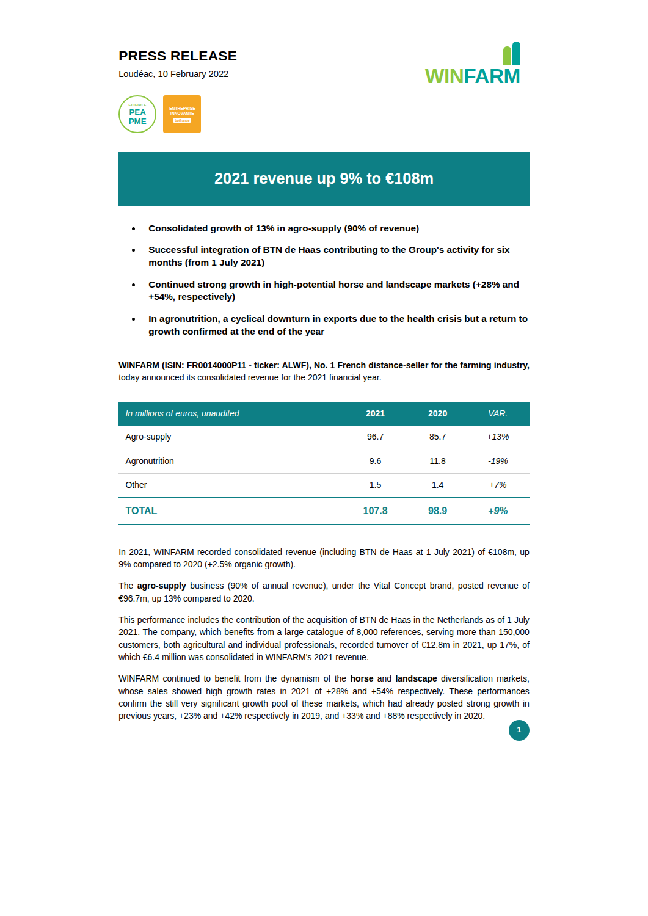PRESS RELEASE
Loudéac, 10 February 2022
WIN FARM
ELIGIBLE
PEA
PME
ENTREPRISE
INNOVANTE
bpifrance
2021 revenue up 9% to €108m
Consolidated growth of 13% in agro-supply (90% of revenue)
Successful integration of BTN de Haas contributing to the Group's activity for six months (from 1 July 2021)
Continued strong growth in high-potential horse and landscape markets (+28% and +54%, respectively)
In agronutrition, a cyclical downturn in exports due to the health crisis but a return to growth confirmed at the end of the year
WINFARM (ISIN: FR0014000P11 - ticker: ALWF), No. 1 French distance-seller for the farming industry, today announced its consolidated revenue for the 2021 financial year.
| In millions of euros, unaudited | 2021 | 2020 | VAR. |
| --- | --- | --- | --- |
| Agro-supply | 96.7 | 85.7 | +13% |
| Agronutrition | 9.6 | 11.8 | -19% |
| Other | 1.5 | 1.4 | +7% |
| TOTAL | 107.8 | 98.9 | +9% |
In 2021, WINFARM recorded consolidated revenue (including BTN de Haas at 1 July 2021) of €108m, up 9% compared to 2020 (+2.5% organic growth).
The agro-supply business (90% of annual revenue), under the Vital Concept brand, posted revenue of €96.7m, up 13% compared to 2020.
This performance includes the contribution of the acquisition of BTN de Haas in the Netherlands as of 1 July 2021. The company, which benefits from a large catalogue of 8,000 references, serving more than 150,000 customers, both agricultural and individual professionals, recorded turnover of €12.8m in 2021, up 17%, of which €6.4 million was consolidated in WINFARM's 2021 revenue.
WINFARM continued to benefit from the dynamism of the horse and landscape diversification markets, whose sales showed high growth rates in 2021 of +28% and +54% respectively. These performances confirm the still very significant growth pool of these markets, which had already posted strong growth in previous years, +23% and +42% respectively in 2019, and +33% and +88% respectively in 2020.
1